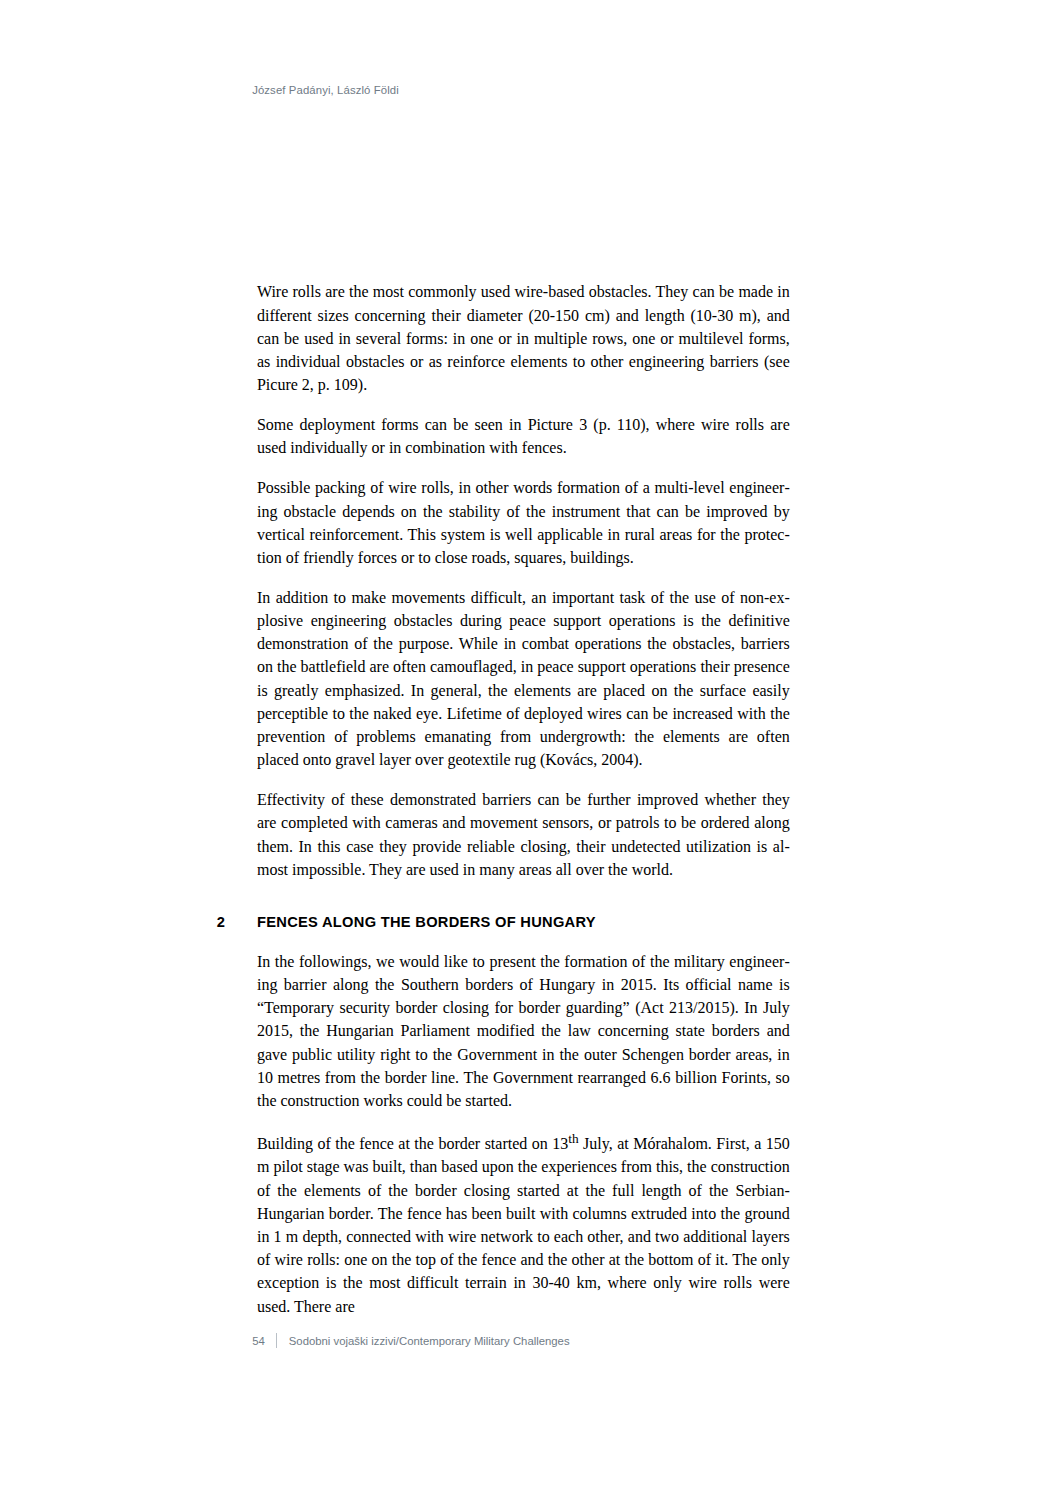József Padányi, László Földi
Wire rolls are the most commonly used wire-based obstacles. They can be made in different sizes concerning their diameter (20-150 cm) and length (10-30 m), and can be used in several forms: in one or in multiple rows, one or multilevel forms, as individual obstacles or as reinforce elements to other engineering barriers (see Picure 2, p. 109).
Some deployment forms can be seen in Picture 3 (p. 110), where wire rolls are used individually or in combination with fences.
Possible packing of wire rolls, in other words formation of a multi-level engineering obstacle depends on the stability of the instrument that can be improved by vertical reinforcement. This system is well applicable in rural areas for the protection of friendly forces or to close roads, squares, buildings.
In addition to make movements difficult, an important task of the use of non-explosive engineering obstacles during peace support operations is the definitive demonstration of the purpose. While in combat operations the obstacles, barriers on the battlefield are often camouflaged, in peace support operations their presence is greatly emphasized. In general, the elements are placed on the surface easily perceptible to the naked eye. Lifetime of deployed wires can be increased with the prevention of problems emanating from undergrowth: the elements are often placed onto gravel layer over geotextile rug (Kovács, 2004).
Effectivity of these demonstrated barriers can be further improved whether they are completed with cameras and movement sensors, or patrols to be ordered along them. In this case they provide reliable closing, their undetected utilization is almost impossible. They are used in many areas all over the world.
2 Fences along the borders of Hungary
In the followings, we would like to present the formation of the military engineering barrier along the Southern borders of Hungary in 2015. Its official name is “Temporary security border closing for border guarding” (Act 213/2015). In July 2015, the Hungarian Parliament modified the law concerning state borders and gave public utility right to the Government in the outer Schengen border areas, in 10 metres from the border line. The Government rearranged 6.6 billion Forints, so the construction works could be started.
Building of the fence at the border started on 13th July, at Mórahalom. First, a 150 m pilot stage was built, than based upon the experiences from this, the construction of the elements of the border closing started at the full length of the Serbian-Hungarian border. The fence has been built with columns extruded into the ground in 1 m depth, connected with wire network to each other, and two additional layers of wire rolls: one on the top of the fence and the other at the bottom of it. The only exception is the most difficult terrain in 30-40 km, where only wire rolls were used. There are
54 Sodobni vojaški izzivi/Contemporary Military Challenges